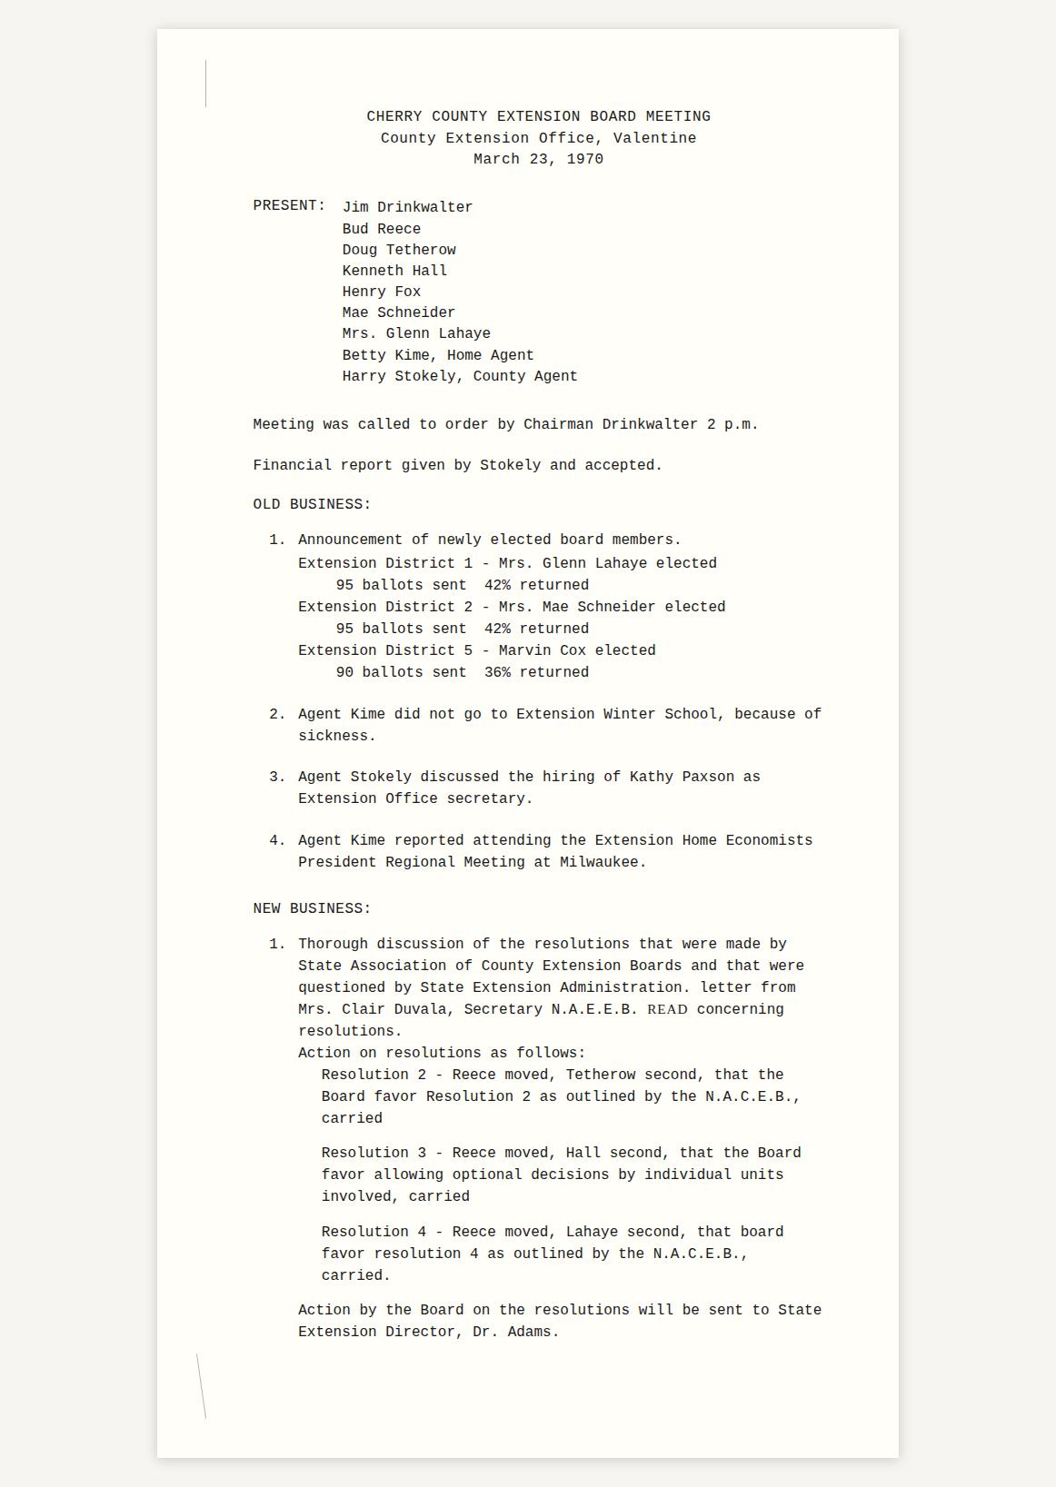CHERRY COUNTY EXTENSION BOARD MEETING
County Extension Office, Valentine
March 23, 1970
PRESENT:
Jim Drinkwalter
Bud Reece
Doug Tetherow
Kenneth Hall
Henry Fox
Mae Schneider
Mrs. Glenn Lahaye
Betty Kime, Home Agent
Harry Stokely, County Agent
Meeting was called to order by Chairman Drinkwalter 2 p.m.
Financial report given by Stokely and accepted.
OLD BUSINESS:
Announcement of newly elected board members.
| Extension District 1 - Mrs. Glenn Lahaye elected |
| 95 ballots sent 42% returned |
| Extension District 2 - Mrs. Mae Schneider elected |
| 95 ballots sent 42% returned |
| Extension District 5 - Marvin Cox elected |
| 90 ballots sent 36% returned |
Agent Kime did not go to Extension Winter School, because of sickness.
Agent Stokely discussed the hiring of Kathy Paxson as Extension Office secretary.
Agent Kime reported attending the Extension Home Economists President Regional Meeting at Milwaukee.
NEW BUSINESS:
Thorough discussion of the resolutions that were made by State Association of County Extension Boards and that were questioned by State Extension Administration. letter from Mrs. Clair Duvala, Secretary N.A.E.E.B. READ concerning resolutions.
Action on resolutions as follows:
Resolution 2 - Reece moved, Tetherow second, that the Board favor Resolution 2 as outlined by the N.A.C.E.B., carried
Resolution 3 - Reece moved, Hall second, that the Board favor allowing optional decisions by individual units involved, carried
Resolution 4 - Reece moved, Lahaye second, that board favor resolution 4 as outlined by the N.A.C.E.B., carried.
Action by the Board on the resolutions will be sent to State Extension Director, Dr. Adams.